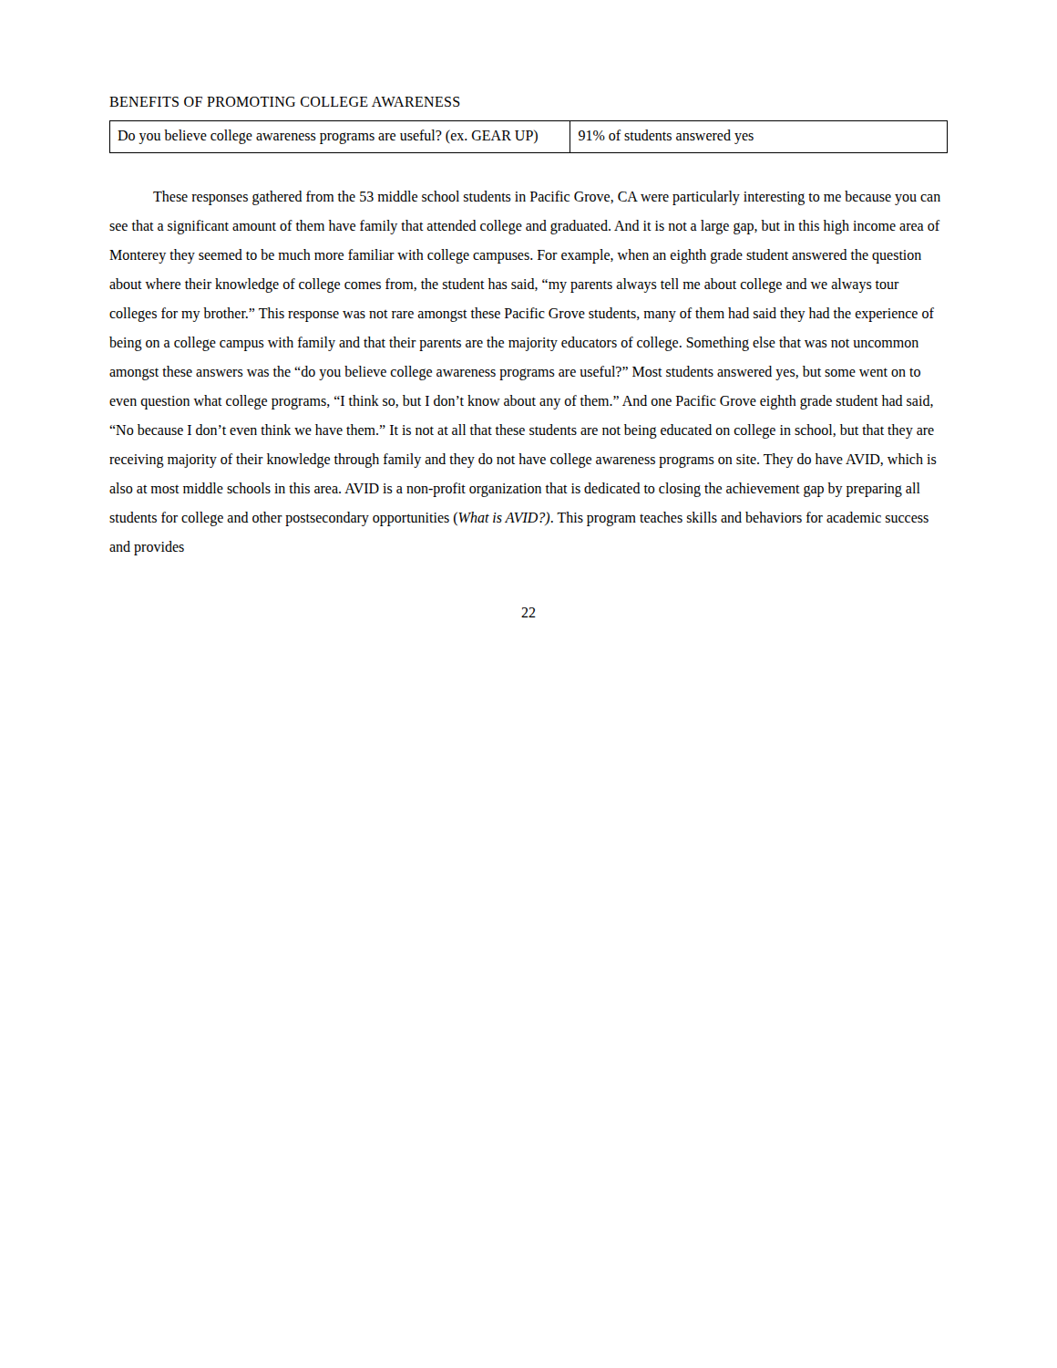BENEFITS OF PROMOTING COLLEGE AWARENESS
| Do you believe college awareness programs are useful? (ex. GEAR UP) | 91% of students answered yes |
These responses gathered from the 53 middle school students in Pacific Grove, CA were particularly interesting to me because you can see that a significant amount of them have family that attended college and graduated. And it is not a large gap, but in this high income area of Monterey they seemed to be much more familiar with college campuses. For example, when an eighth grade student answered the question about where their knowledge of college comes from, the student has said, “my parents always tell me about college and we always tour colleges for my brother.” This response was not rare amongst these Pacific Grove students, many of them had said they had the experience of being on a college campus with family and that their parents are the majority educators of college. Something else that was not uncommon amongst these answers was the “do you believe college awareness programs are useful?” Most students answered yes, but some went on to even question what college programs, “I think so, but I don’t know about any of them.” And one Pacific Grove eighth grade student had said, “No because I don’t even think we have them.” It is not at all that these students are not being educated on college in school, but that they are receiving majority of their knowledge through family and they do not have college awareness programs on site. They do have AVID, which is also at most middle schools in this area. AVID is a non-profit organization that is dedicated to closing the achievement gap by preparing all students for college and other postsecondary opportunities (What is AVID?). This program teaches skills and behaviors for academic success and provides
22